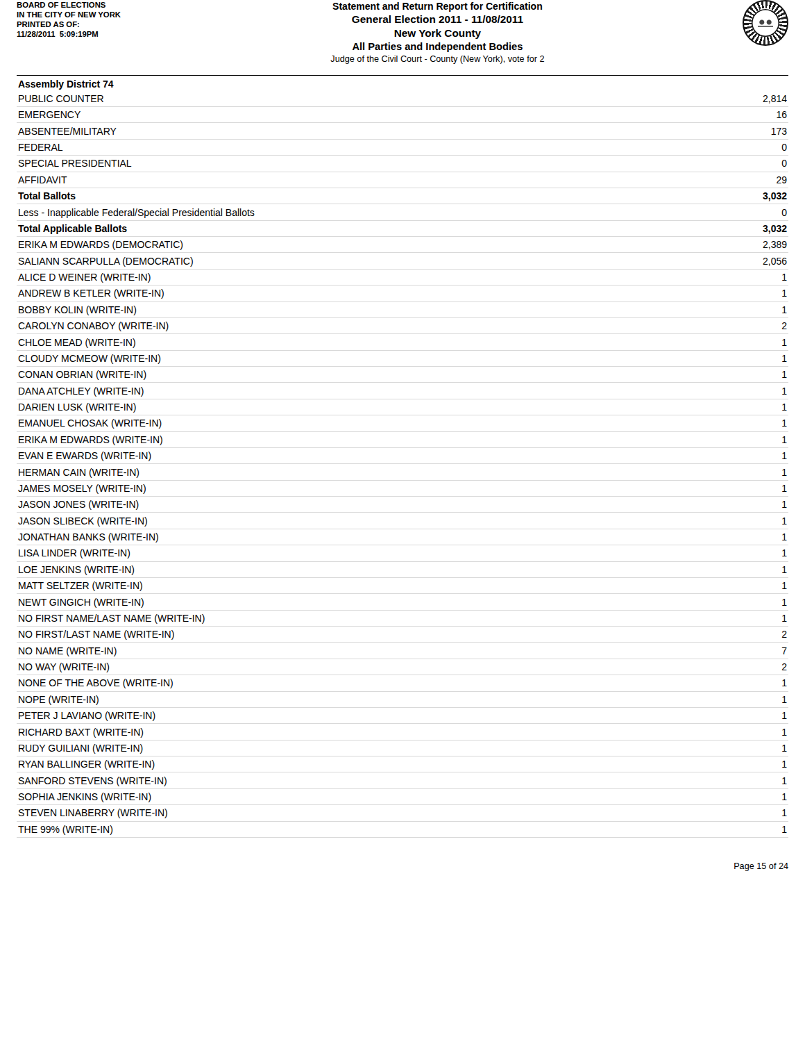BOARD OF ELECTIONS
IN THE CITY OF NEW YORK
PRINTED AS OF:
11/28/2011 5:09:19PM
Statement and Return Report for Certification
General Election 2011 - 11/08/2011
New York County
All Parties and Independent Bodies
Judge of the Civil Court - County (New York), vote for 2
Assembly District 74
| PUBLIC COUNTER | 2,814 |
| EMERGENCY | 16 |
| ABSENTEE/MILITARY | 173 |
| FEDERAL | 0 |
| SPECIAL PRESIDENTIAL | 0 |
| AFFIDAVIT | 29 |
| Total Ballots | 3,032 |
| Less - Inapplicable Federal/Special Presidential Ballots | 0 |
| Total Applicable Ballots | 3,032 |
| ERIKA M EDWARDS (DEMOCRATIC) | 2,389 |
| SALIANN SCARPULLA (DEMOCRATIC) | 2,056 |
| ALICE D WEINER (WRITE-IN) | 1 |
| ANDREW B KETLER (WRITE-IN) | 1 |
| BOBBY KOLIN (WRITE-IN) | 1 |
| CAROLYN CONABOY (WRITE-IN) | 2 |
| CHLOE MEAD (WRITE-IN) | 1 |
| CLOUDY MCMEOW (WRITE-IN) | 1 |
| CONAN OBRIAN (WRITE-IN) | 1 |
| DANA ATCHLEY (WRITE-IN) | 1 |
| DARIEN LUSK (WRITE-IN) | 1 |
| EMANUEL CHOSAK (WRITE-IN) | 1 |
| ERIKA M EDWARDS (WRITE-IN) | 1 |
| EVAN E EWARDS (WRITE-IN) | 1 |
| HERMAN CAIN (WRITE-IN) | 1 |
| JAMES MOSELY (WRITE-IN) | 1 |
| JASON JONES (WRITE-IN) | 1 |
| JASON SLIBECK (WRITE-IN) | 1 |
| JONATHAN BANKS (WRITE-IN) | 1 |
| LISA LINDER (WRITE-IN) | 1 |
| LOE JENKINS (WRITE-IN) | 1 |
| MATT SELTZER (WRITE-IN) | 1 |
| NEWT GINGICH (WRITE-IN) | 1 |
| NO FIRST NAME/LAST NAME (WRITE-IN) | 1 |
| NO FIRST/LAST NAME (WRITE-IN) | 2 |
| NO NAME (WRITE-IN) | 7 |
| NO WAY (WRITE-IN) | 2 |
| NONE OF THE ABOVE (WRITE-IN) | 1 |
| NOPE (WRITE-IN) | 1 |
| PETER J LAVIANO (WRITE-IN) | 1 |
| RICHARD BAXT (WRITE-IN) | 1 |
| RUDY GUILIANI (WRITE-IN) | 1 |
| RYAN BALLINGER (WRITE-IN) | 1 |
| SANFORD STEVENS (WRITE-IN) | 1 |
| SOPHIA JENKINS (WRITE-IN) | 1 |
| STEVEN LINABERRY (WRITE-IN) | 1 |
| THE 99% (WRITE-IN) | 1 |
Page 15 of 24